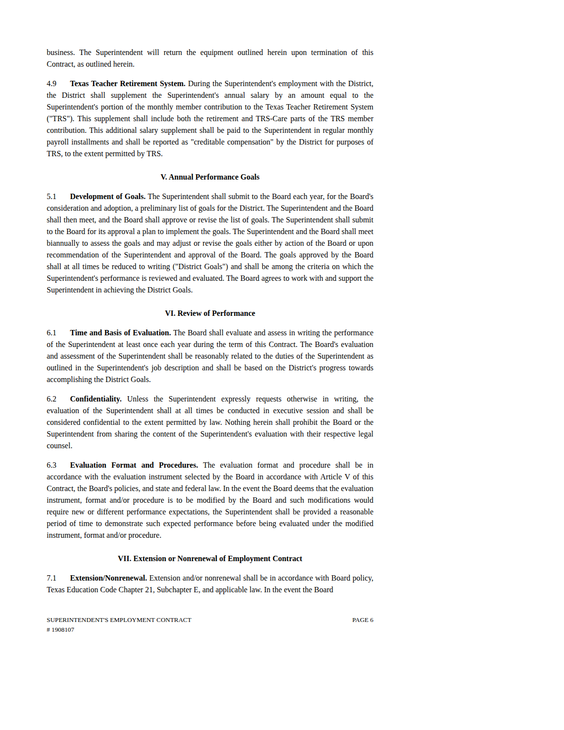business. The Superintendent will return the equipment outlined herein upon termination of this Contract, as outlined herein.
4.9 Texas Teacher Retirement System. During the Superintendent's employment with the District, the District shall supplement the Superintendent's annual salary by an amount equal to the Superintendent's portion of the monthly member contribution to the Texas Teacher Retirement System ("TRS"). This supplement shall include both the retirement and TRS-Care parts of the TRS member contribution. This additional salary supplement shall be paid to the Superintendent in regular monthly payroll installments and shall be reported as "creditable compensation" by the District for purposes of TRS, to the extent permitted by TRS.
V. Annual Performance Goals
5.1 Development of Goals. The Superintendent shall submit to the Board each year, for the Board's consideration and adoption, a preliminary list of goals for the District. The Superintendent and the Board shall then meet, and the Board shall approve or revise the list of goals. The Superintendent shall submit to the Board for its approval a plan to implement the goals. The Superintendent and the Board shall meet biannually to assess the goals and may adjust or revise the goals either by action of the Board or upon recommendation of the Superintendent and approval of the Board. The goals approved by the Board shall at all times be reduced to writing ("District Goals") and shall be among the criteria on which the Superintendent's performance is reviewed and evaluated. The Board agrees to work with and support the Superintendent in achieving the District Goals.
VI. Review of Performance
6.1 Time and Basis of Evaluation. The Board shall evaluate and assess in writing the performance of the Superintendent at least once each year during the term of this Contract. The Board's evaluation and assessment of the Superintendent shall be reasonably related to the duties of the Superintendent as outlined in the Superintendent's job description and shall be based on the District's progress towards accomplishing the District Goals.
6.2 Confidentiality. Unless the Superintendent expressly requests otherwise in writing, the evaluation of the Superintendent shall at all times be conducted in executive session and shall be considered confidential to the extent permitted by law. Nothing herein shall prohibit the Board or the Superintendent from sharing the content of the Superintendent's evaluation with their respective legal counsel.
6.3 Evaluation Format and Procedures. The evaluation format and procedure shall be in accordance with the evaluation instrument selected by the Board in accordance with Article V of this Contract, the Board's policies, and state and federal law. In the event the Board deems that the evaluation instrument, format and/or procedure is to be modified by the Board and such modifications would require new or different performance expectations, the Superintendent shall be provided a reasonable period of time to demonstrate such expected performance before being evaluated under the modified instrument, format and/or procedure.
VII. Extension or Nonrenewal of Employment Contract
7.1 Extension/Nonrenewal. Extension and/or nonrenewal shall be in accordance with Board policy, Texas Education Code Chapter 21, Subchapter E, and applicable law. In the event the Board
SUPERINTENDENT'S EMPLOYMENT CONTRACT
# 1908107
PAGE 6